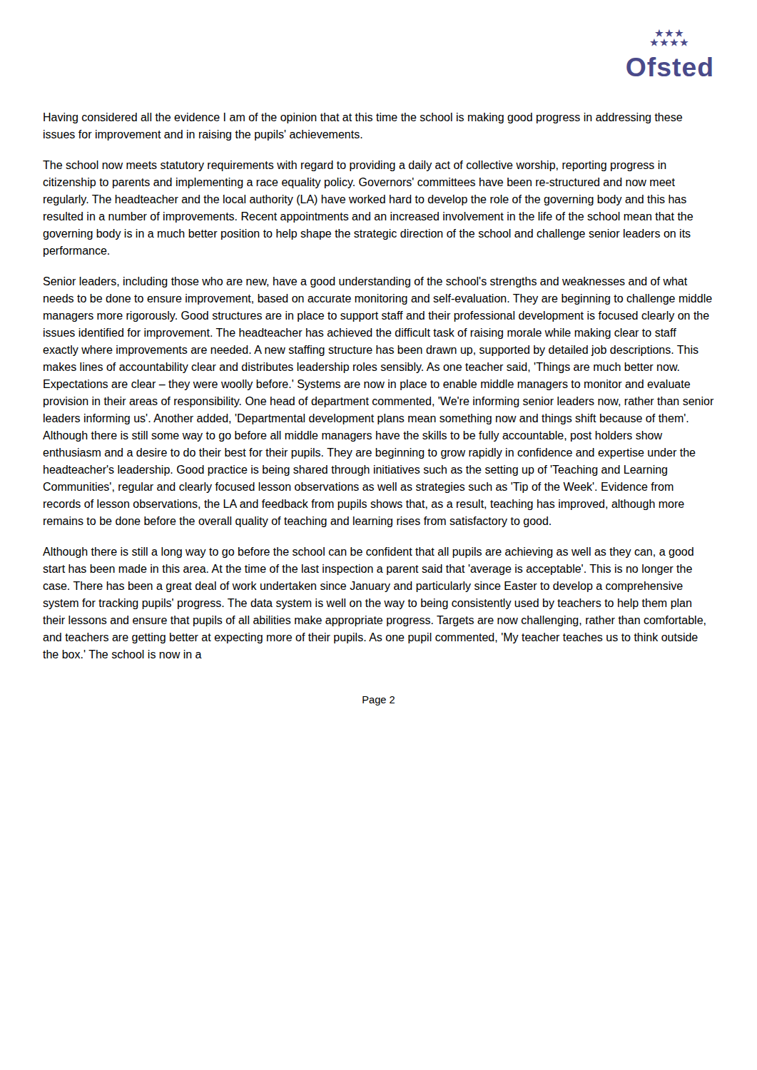★★★
★★★★ Ofsted
Having considered all the evidence I am of the opinion that at this time the school is making good progress in addressing these issues for improvement and in raising the pupils' achievements.
The school now meets statutory requirements with regard to providing a daily act of collective worship, reporting progress in citizenship to parents and implementing a race equality policy. Governors' committees have been re-structured and now meet regularly. The headteacher and the local authority (LA) have worked hard to develop the role of the governing body and this has resulted in a number of improvements. Recent appointments and an increased involvement in the life of the school mean that the governing body is in a much better position to help shape the strategic direction of the school and challenge senior leaders on its performance.
Senior leaders, including those who are new, have a good understanding of the school's strengths and weaknesses and of what needs to be done to ensure improvement, based on accurate monitoring and self-evaluation. They are beginning to challenge middle managers more rigorously. Good structures are in place to support staff and their professional development is focused clearly on the issues identified for improvement. The headteacher has achieved the difficult task of raising morale while making clear to staff exactly where improvements are needed. A new staffing structure has been drawn up, supported by detailed job descriptions. This makes lines of accountability clear and distributes leadership roles sensibly. As one teacher said, 'Things are much better now. Expectations are clear – they were woolly before.' Systems are now in place to enable middle managers to monitor and evaluate provision in their areas of responsibility. One head of department commented, 'We're informing senior leaders now, rather than senior leaders informing us'. Another added, 'Departmental development plans mean something now and things shift because of them'. Although there is still some way to go before all middle managers have the skills to be fully accountable, post holders show enthusiasm and a desire to do their best for their pupils. They are beginning to grow rapidly in confidence and expertise under the headteacher's leadership. Good practice is being shared through initiatives such as the setting up of 'Teaching and Learning Communities', regular and clearly focused lesson observations as well as strategies such as 'Tip of the Week'. Evidence from records of lesson observations, the LA and feedback from pupils shows that, as a result, teaching has improved, although more remains to be done before the overall quality of teaching and learning rises from satisfactory to good.
Although there is still a long way to go before the school can be confident that all pupils are achieving as well as they can, a good start has been made in this area. At the time of the last inspection a parent said that 'average is acceptable'. This is no longer the case. There has been a great deal of work undertaken since January and particularly since Easter to develop a comprehensive system for tracking pupils' progress. The data system is well on the way to being consistently used by teachers to help them plan their lessons and ensure that pupils of all abilities make appropriate progress. Targets are now challenging, rather than comfortable, and teachers are getting better at expecting more of their pupils. As one pupil commented, 'My teacher teaches us to think outside the box.' The school is now in a
Page 2